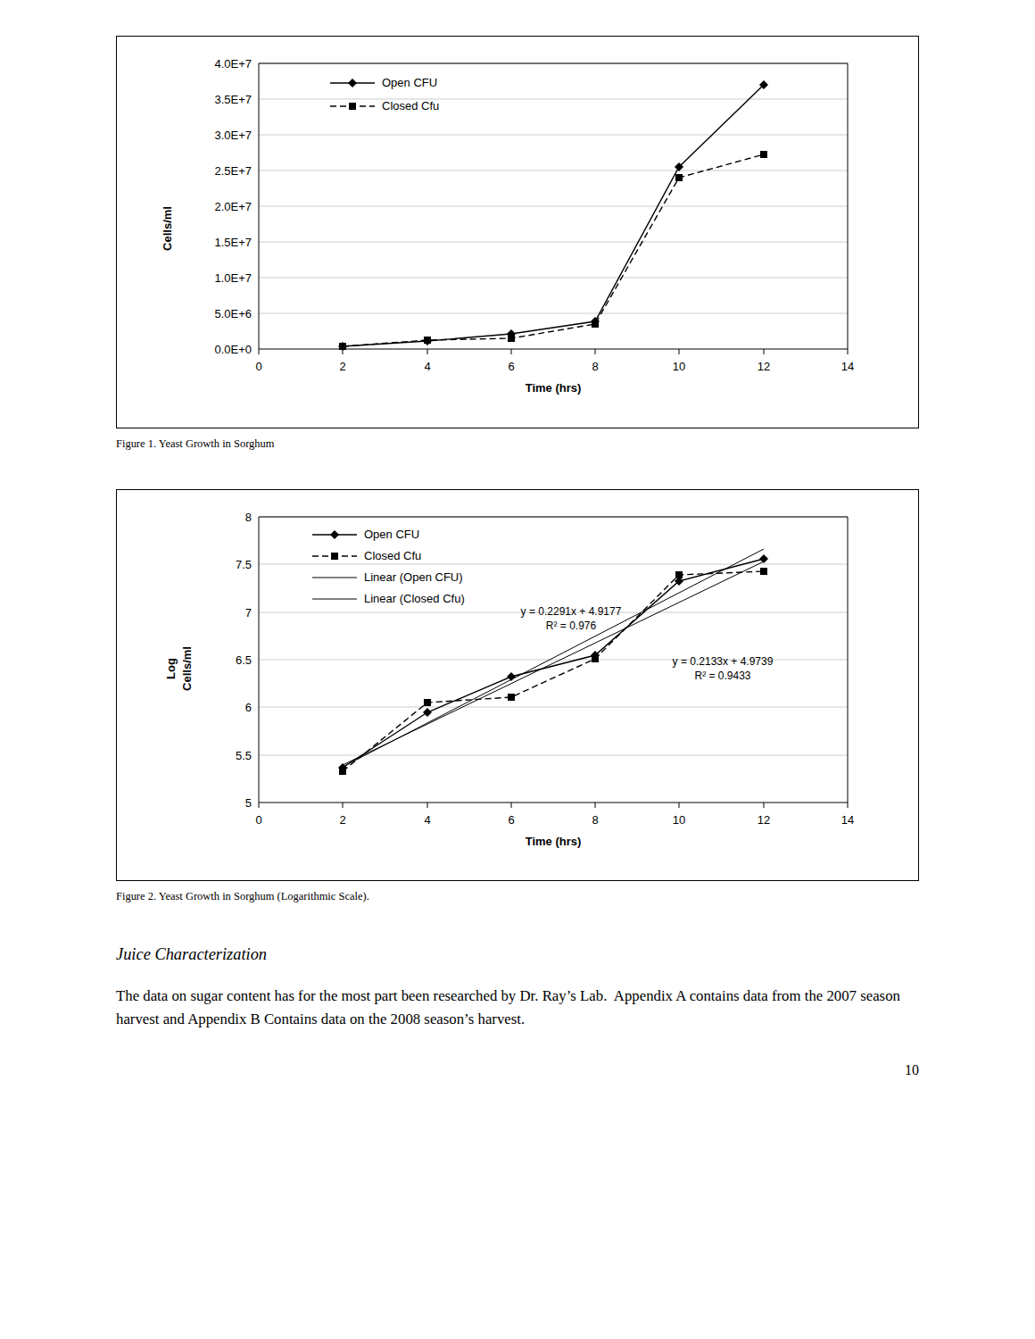Cells/ml 4.0E+7 3.5E+7 3.0E+7 2.5E+7 2.0E+7 1.5E+7 1.0E+7 5.0E+6 0.0E+0 0 2 4 6 8 10 12 14 Time (hrs) Open CFU Closed Cfu
Figure 1. Yeast Growth in Sorghum
Log Cells/ml 8 7.5 7 6.5 6 5.5 5 0 2 4 6 8 10 12 14 Time (hrs) Open CFU Closed Cfu Linear (Open CFU) Linear (Closed Cfu) y = 0.2291x + 4.9177 R² = 0.976 y = 0.2133x + 4.9739 R² = 0.9433
Figure 2. Yeast Growth in Sorghum (Logarithmic Scale).
Juice Characterization
The data on sugar content has for the most part been researched by Dr. Ray’s Lab. Appendix A contains data from the 2007 season harvest and Appendix B Contains data on the 2008 season’s harvest.
10